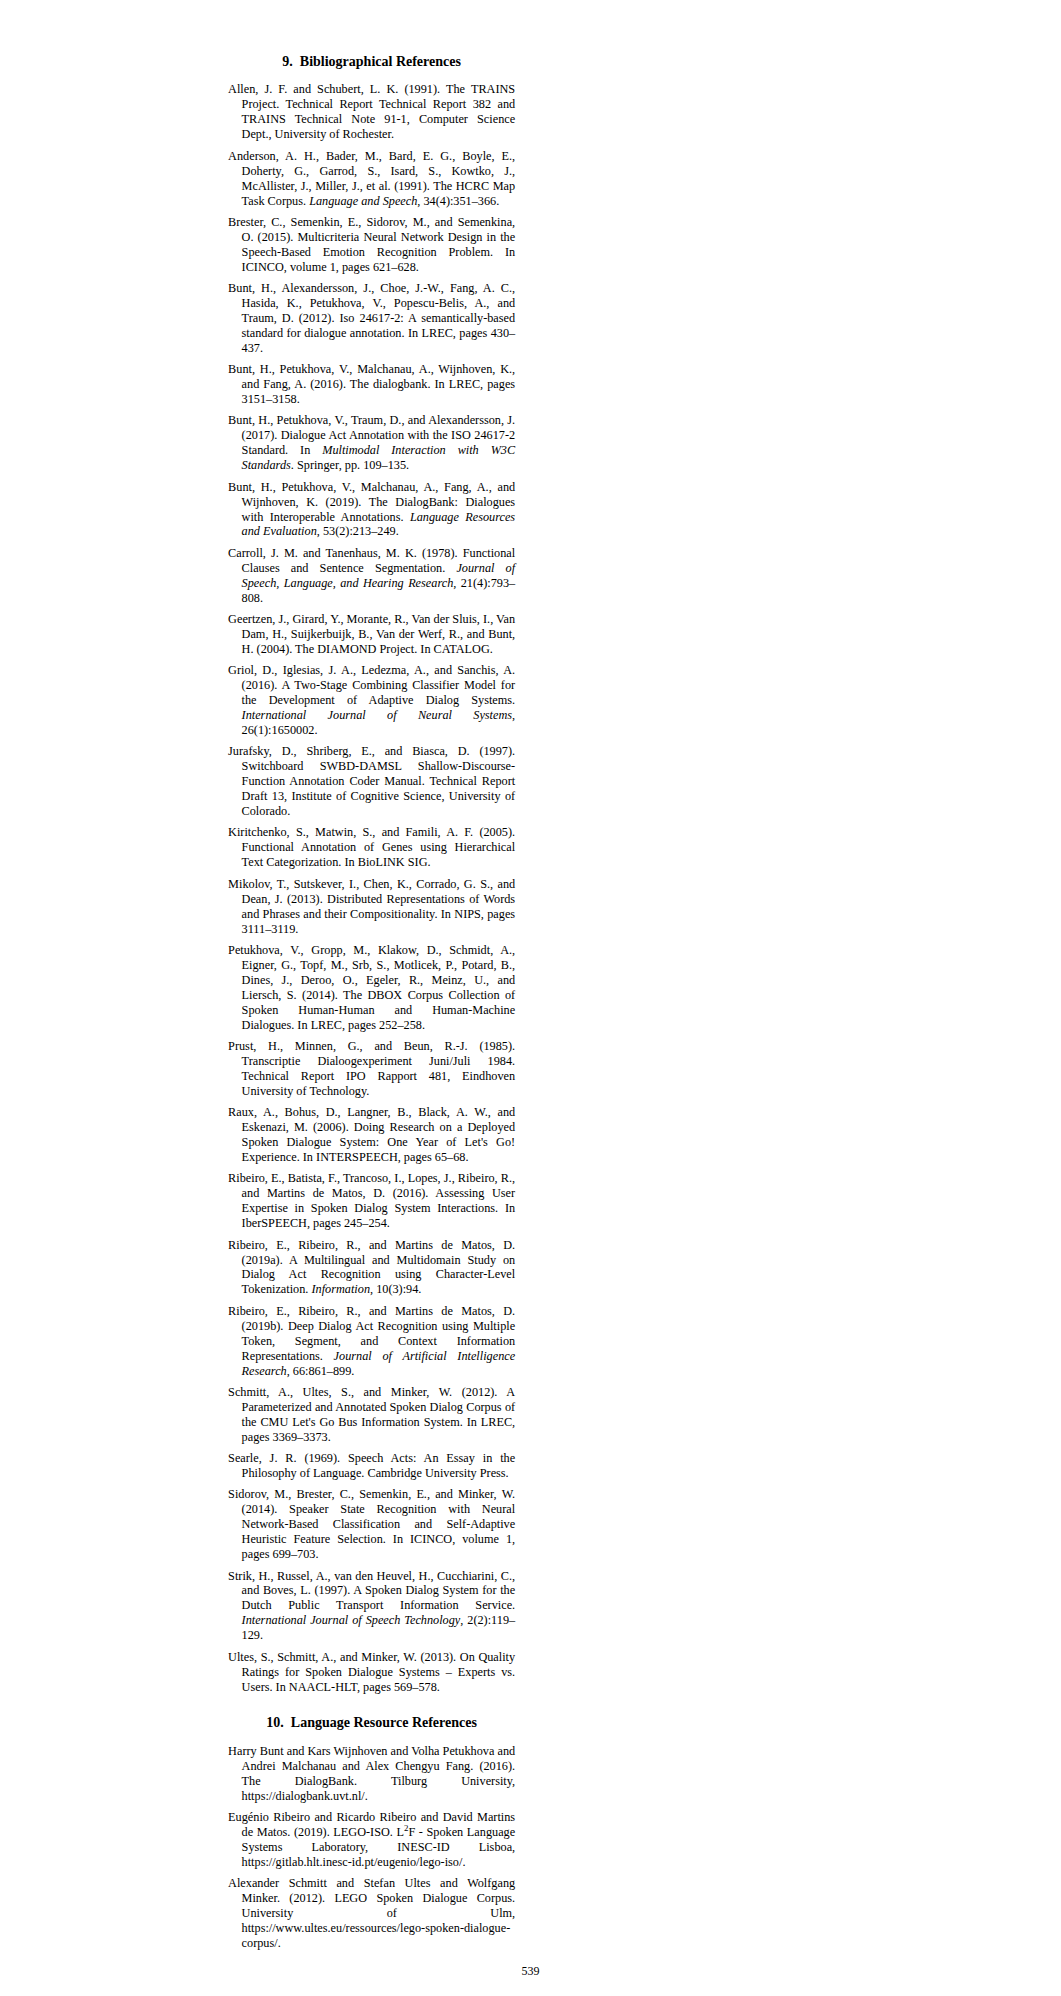9. Bibliographical References
Allen, J. F. and Schubert, L. K. (1991). The TRAINS Project. Technical Report Technical Report 382 and TRAINS Technical Note 91-1, Computer Science Dept., University of Rochester.
Anderson, A. H., Bader, M., Bard, E. G., Boyle, E., Doherty, G., Garrod, S., Isard, S., Kowtko, J., McAllister, J., Miller, J., et al. (1991). The HCRC Map Task Corpus. Language and Speech, 34(4):351–366.
Brester, C., Semenkin, E., Sidorov, M., and Semenkina, O. (2015). Multicriteria Neural Network Design in the Speech-Based Emotion Recognition Problem. In ICINCO, volume 1, pages 621–628.
Bunt, H., Alexandersson, J., Choe, J.-W., Fang, A. C., Hasida, K., Petukhova, V., Popescu-Belis, A., and Traum, D. (2012). Iso 24617-2: A semantically-based standard for dialogue annotation. In LREC, pages 430–437.
Bunt, H., Petukhova, V., Malchanau, A., Wijnhoven, K., and Fang, A. (2016). The dialogbank. In LREC, pages 3151–3158.
Bunt, H., Petukhova, V., Traum, D., and Alexandersson, J. (2017). Dialogue Act Annotation with the ISO 24617-2 Standard. In Multimodal Interaction with W3C Standards. Springer, pp. 109–135.
Bunt, H., Petukhova, V., Malchanau, A., Fang, A., and Wijnhoven, K. (2019). The DialogBank: Dialogues with Interoperable Annotations. Language Resources and Evaluation, 53(2):213–249.
Carroll, J. M. and Tanenhaus, M. K. (1978). Functional Clauses and Sentence Segmentation. Journal of Speech, Language, and Hearing Research, 21(4):793–808.
Geertzen, J., Girard, Y., Morante, R., Van der Sluis, I., Van Dam, H., Suijkerbuijk, B., Van der Werf, R., and Bunt, H. (2004). The DIAMOND Project. In CATALOG.
Griol, D., Iglesias, J. A., Ledezma, A., and Sanchis, A. (2016). A Two-Stage Combining Classifier Model for the Development of Adaptive Dialog Systems. International Journal of Neural Systems, 26(1):1650002.
Jurafsky, D., Shriberg, E., and Biasca, D. (1997). Switchboard SWBD-DAMSL Shallow-Discourse-Function Annotation Coder Manual. Technical Report Draft 13, Institute of Cognitive Science, University of Colorado.
Kiritchenko, S., Matwin, S., and Famili, A. F. (2005). Functional Annotation of Genes using Hierarchical Text Categorization. In BioLINK SIG.
Mikolov, T., Sutskever, I., Chen, K., Corrado, G. S., and Dean, J. (2013). Distributed Representations of Words and Phrases and their Compositionality. In NIPS, pages 3111–3119.
Petukhova, V., Gropp, M., Klakow, D., Schmidt, A., Eigner, G., Topf, M., Srb, S., Motlicek, P., Potard, B., Dines, J., Deroo, O., Egeler, R., Meinz, U., and Liersch, S. (2014). The DBOX Corpus Collection of Spoken Human-Human and Human-Machine Dialogues. In LREC, pages 252–258.
Prust, H., Minnen, G., and Beun, R.-J. (1985). Transcriptie Dialoogexperiment Juni/Juli 1984. Technical Report IPO Rapport 481, Eindhoven University of Technology.
Raux, A., Bohus, D., Langner, B., Black, A. W., and Eskenazi, M. (2006). Doing Research on a Deployed Spoken Dialogue System: One Year of Let's Go! Experience. In INTERSPEECH, pages 65–68.
Ribeiro, E., Batista, F., Trancoso, I., Lopes, J., Ribeiro, R., and Martins de Matos, D. (2016). Assessing User Expertise in Spoken Dialog System Interactions. In IberSPEECH, pages 245–254.
Ribeiro, E., Ribeiro, R., and Martins de Matos, D. (2019a). A Multilingual and Multidomain Study on Dialog Act Recognition using Character-Level Tokenization. Information, 10(3):94.
Ribeiro, E., Ribeiro, R., and Martins de Matos, D. (2019b). Deep Dialog Act Recognition using Multiple Token, Segment, and Context Information Representations. Journal of Artificial Intelligence Research, 66:861–899.
Schmitt, A., Ultes, S., and Minker, W. (2012). A Parameterized and Annotated Spoken Dialog Corpus of the CMU Let's Go Bus Information System. In LREC, pages 3369–3373.
Searle, J. R. (1969). Speech Acts: An Essay in the Philosophy of Language. Cambridge University Press.
Sidorov, M., Brester, C., Semenkin, E., and Minker, W. (2014). Speaker State Recognition with Neural Network-Based Classification and Self-Adaptive Heuristic Feature Selection. In ICINCO, volume 1, pages 699–703.
Strik, H., Russel, A., van den Heuvel, H., Cucchiarini, C., and Boves, L. (1997). A Spoken Dialog System for the Dutch Public Transport Information Service. International Journal of Speech Technology, 2(2):119–129.
Ultes, S., Schmitt, A., and Minker, W. (2013). On Quality Ratings for Spoken Dialogue Systems – Experts vs. Users. In NAACL-HLT, pages 569–578.
10. Language Resource References
Harry Bunt and Kars Wijnhoven and Volha Petukhova and Andrei Malchanau and Alex Chengyu Fang. (2016). The DialogBank. Tilburg University, https://dialogbank.uvt.nl/.
Eugénio Ribeiro and Ricardo Ribeiro and David Martins de Matos. (2019). LEGO-ISO. L2F - Spoken Language Systems Laboratory, INESC-ID Lisboa, https://gitlab.hlt.inesc-id.pt/eugenio/lego-iso/.
Alexander Schmitt and Stefan Ultes and Wolfgang Minker. (2012). LEGO Spoken Dialogue Corpus. University of Ulm, https://www.ultes.eu/ressources/lego-spoken-dialogue-corpus/.
539